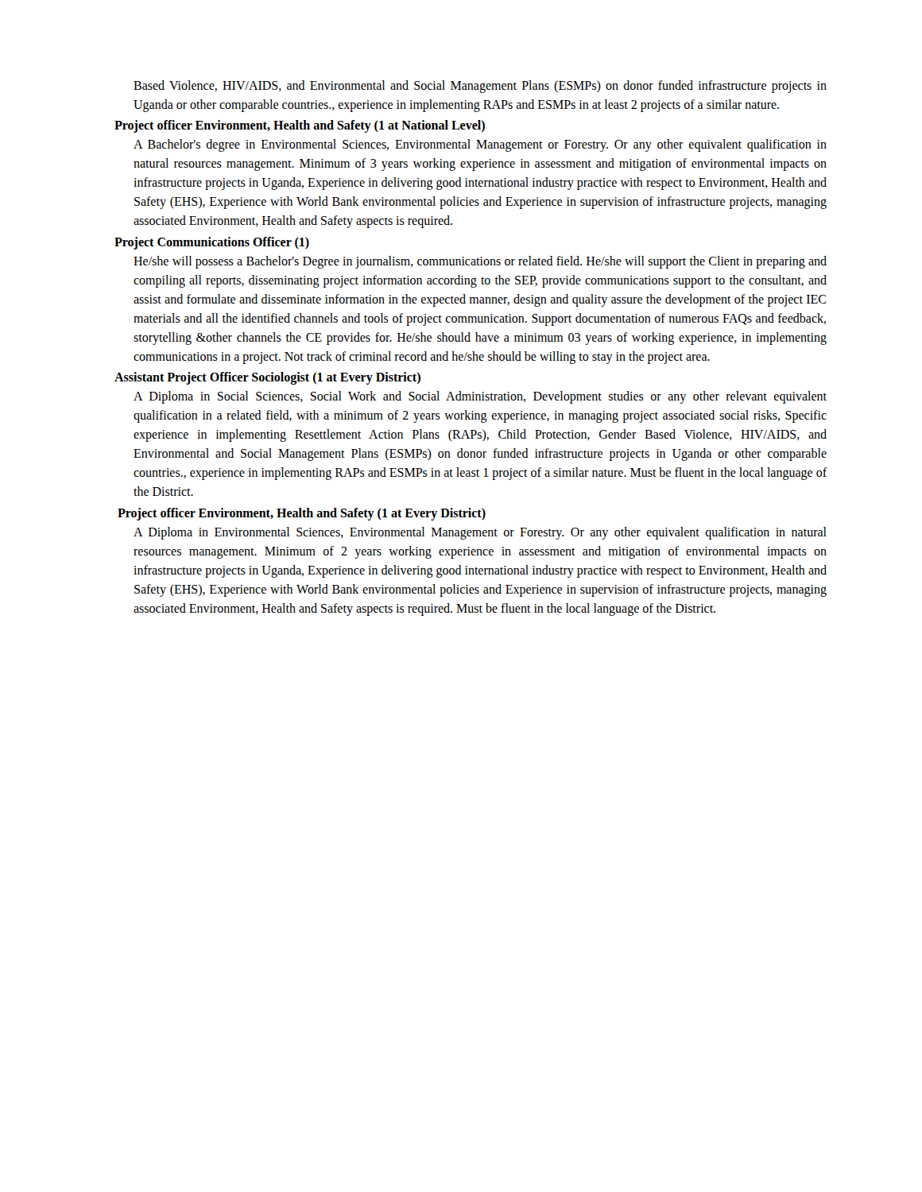Based Violence, HIV/AIDS, and Environmental and Social Management Plans (ESMPs) on donor funded infrastructure projects in Uganda or other comparable countries., experience in implementing RAPs and ESMPs in at least 2 projects of a similar nature.
Project officer Environment, Health and Safety (1 at National Level)
A Bachelor's degree in Environmental Sciences, Environmental Management or Forestry. Or any other equivalent qualification in natural resources management. Minimum of 3 years working experience in assessment and mitigation of environmental impacts on infrastructure projects in Uganda, Experience in delivering good international industry practice with respect to Environment, Health and Safety (EHS), Experience with World Bank environmental policies and Experience in supervision of infrastructure projects, managing associated Environment, Health and Safety aspects is required.
Project Communications Officer (1)
He/she will possess a Bachelor's Degree in journalism, communications or related field. He/she will support the Client in preparing and compiling all reports, disseminating project information according to the SEP, provide communications support to the consultant, and assist and formulate and disseminate information in the expected manner, design and quality assure the development of the project IEC materials and all the identified channels and tools of project communication. Support documentation of numerous FAQs and feedback, storytelling &other channels the CE provides for. He/she should have a minimum 03 years of working experience, in implementing communications in a project. Not track of criminal record and he/she should be willing to stay in the project area.
Assistant Project Officer Sociologist (1 at Every District)
A Diploma in Social Sciences, Social Work and Social Administration, Development studies or any other relevant equivalent qualification in a related field, with a minimum of 2 years working experience, in managing project associated social risks, Specific experience in implementing Resettlement Action Plans (RAPs), Child Protection, Gender Based Violence, HIV/AIDS, and Environmental and Social Management Plans (ESMPs) on donor funded infrastructure projects in Uganda or other comparable countries., experience in implementing RAPs and ESMPs in at least 1 project of a similar nature. Must be fluent in the local language of the District.
Project officer Environment, Health and Safety (1 at Every District)
A Diploma in Environmental Sciences, Environmental Management or Forestry. Or any other equivalent qualification in natural resources management. Minimum of 2 years working experience in assessment and mitigation of environmental impacts on infrastructure projects in Uganda, Experience in delivering good international industry practice with respect to Environment, Health and Safety (EHS), Experience with World Bank environmental policies and Experience in supervision of infrastructure projects, managing associated Environment, Health and Safety aspects is required. Must be fluent in the local language of the District.